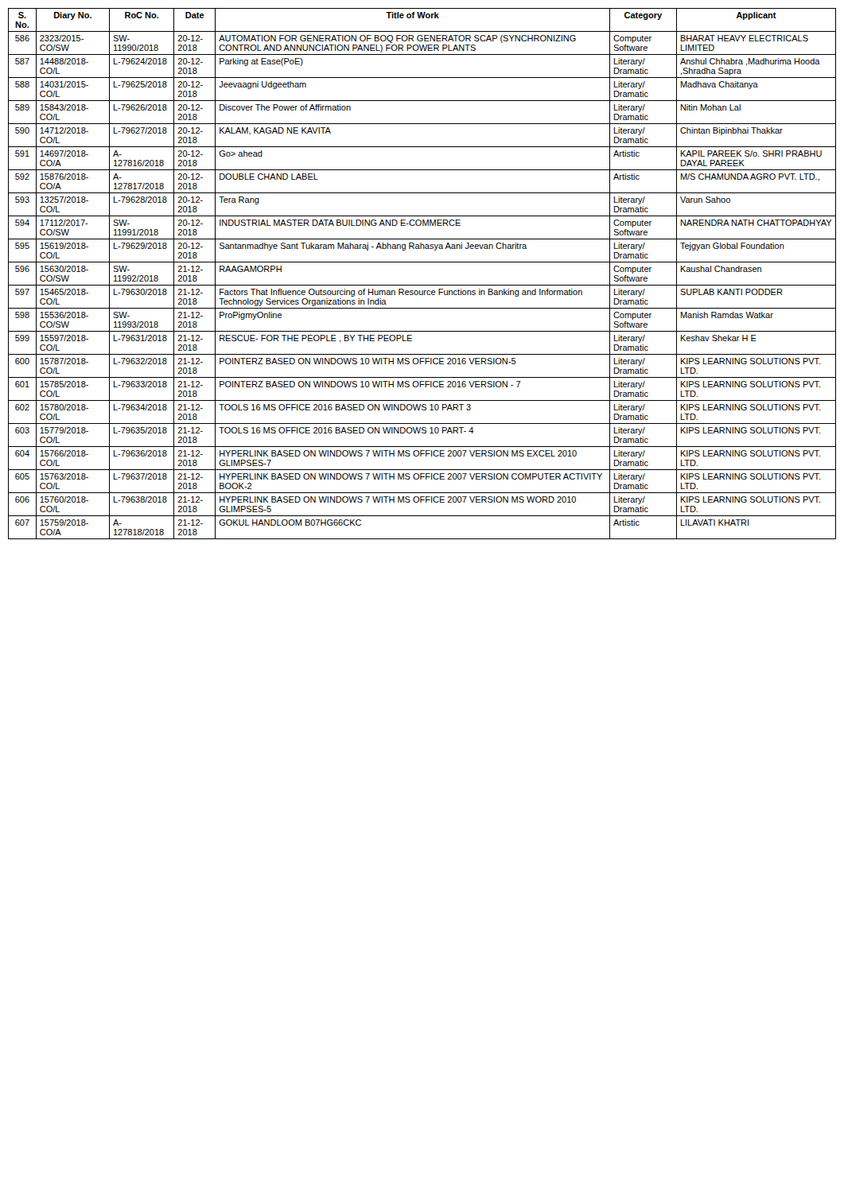| S. No. | Diary No. | RoC No. | Date | Title of Work | Category | Applicant |
| --- | --- | --- | --- | --- | --- | --- |
| 586 | 2323/2015-CO/SW | SW-11990/2018 | 20-12-2018 | AUTOMATION FOR GENERATION OF BOQ FOR GENERATOR SCAP (SYNCHRONIZING CONTROL AND ANNUNCIATION PANEL) FOR POWER PLANTS | Computer Software | BHARAT HEAVY ELECTRICALS LIMITED |
| 587 | 14488/2018-CO/L | L-79624/2018 | 20-12-2018 | Parking at Ease(PoE) | Literary/ Dramatic | Anshul Chhabra ,Madhurima Hooda ,Shradha Sapra |
| 588 | 14031/2015-CO/L | L-79625/2018 | 20-12-2018 | Jeevaagni Udgeetham | Literary/ Dramatic | Madhava Chaitanya |
| 589 | 15843/2018-CO/L | L-79626/2018 | 20-12-2018 | Discover The Power of Affirmation | Literary/ Dramatic | Nitin Mohan Lal |
| 590 | 14712/2018-CO/L | L-79627/2018 | 20-12-2018 | KALAM, KAGAD NE KAVITA | Literary/ Dramatic | Chintan Bipinbhai Thakkar |
| 591 | 14697/2018-CO/A | A-127816/2018 | 20-12-2018 | Go> ahead | Artistic | KAPIL PAREEK S/o. SHRI PRABHU DAYAL PAREEK |
| 592 | 15876/2018-CO/A | A-127817/2018 | 20-12-2018 | DOUBLE CHAND LABEL | Artistic | M/S CHAMUNDA AGRO PVT. LTD., |
| 593 | 13257/2018-CO/L | L-79628/2018 | 20-12-2018 | Tera Rang | Literary/ Dramatic | Varun Sahoo |
| 594 | 17112/2017-CO/SW | SW-11991/2018 | 20-12-2018 | INDUSTRIAL MASTER DATA BUILDING AND E-COMMERCE | Computer Software | NARENDRA NATH CHATTOPADHYAY |
| 595 | 15619/2018-CO/L | L-79629/2018 | 20-12-2018 | Santanmadhye Sant Tukaram Maharaj - Abhang Rahasya Aani Jeevan Charitra | Literary/ Dramatic | Tejgyan Global Foundation |
| 596 | 15630/2018-CO/SW | SW-11992/2018 | 21-12-2018 | RAAGAMORPH | Computer Software | Kaushal Chandrasen |
| 597 | 15465/2018-CO/L | L-79630/2018 | 21-12-2018 | Factors That Influence Outsourcing of Human Resource Functions in Banking and Information Technology Services Organizations in India | Literary/ Dramatic | SUPLAB KANTI PODDER |
| 598 | 15536/2018-CO/SW | SW-11993/2018 | 21-12-2018 | ProPigmyOnline | Computer Software | Manish Ramdas Watkar |
| 599 | 15597/2018-CO/L | L-79631/2018 | 21-12-2018 | RESCUE- FOR THE PEOPLE , BY THE PEOPLE | Literary/ Dramatic | Keshav Shekar H E |
| 600 | 15787/2018-CO/L | L-79632/2018 | 21-12-2018 | POINTERZ BASED ON WINDOWS 10 WITH MS OFFICE 2016 VERSION-5 | Literary/ Dramatic | KIPS LEARNING SOLUTIONS PVT. LTD. |
| 601 | 15785/2018-CO/L | L-79633/2018 | 21-12-2018 | POINTERZ BASED ON WINDOWS 10 WITH MS OFFICE 2016 VERSION - 7 | Literary/ Dramatic | KIPS LEARNING SOLUTIONS PVT. LTD. |
| 602 | 15780/2018-CO/L | L-79634/2018 | 21-12-2018 | TOOLS 16 MS OFFICE 2016 BASED ON WINDOWS 10 PART 3 | Literary/ Dramatic | KIPS LEARNING SOLUTIONS PVT. LTD. |
| 603 | 15779/2018-CO/L | L-79635/2018 | 21-12-2018 | TOOLS 16 MS OFFICE 2016 BASED ON WINDOWS 10 PART- 4 | Literary/ Dramatic | KIPS LEARNING SOLUTIONS PVT. |
| 604 | 15766/2018-CO/L | L-79636/2018 | 21-12-2018 | HYPERLINK BASED ON WINDOWS 7 WITH MS OFFICE 2007 VERSION MS EXCEL 2010 GLIMPSES-7 | Literary/ Dramatic | KIPS LEARNING SOLUTIONS PVT. LTD. |
| 605 | 15763/2018-CO/L | L-79637/2018 | 21-12-2018 | HYPERLINK BASED ON WINDOWS 7 WITH MS OFFICE 2007 VERSION COMPUTER ACTIVITY BOOK-2 | Literary/ Dramatic | KIPS LEARNING SOLUTIONS PVT. LTD. |
| 606 | 15760/2018-CO/L | L-79638/2018 | 21-12-2018 | HYPERLINK BASED ON WINDOWS 7 WITH MS OFFICE 2007 VERSION MS WORD 2010 GLIMPSES-5 | Literary/ Dramatic | KIPS LEARNING SOLUTIONS PVT. LTD. |
| 607 | 15759/2018-CO/A | A-127818/2018 | 21-12-2018 | GOKUL HANDLOOM B07HG66CKC | Artistic | LILAVATI KHATRI |